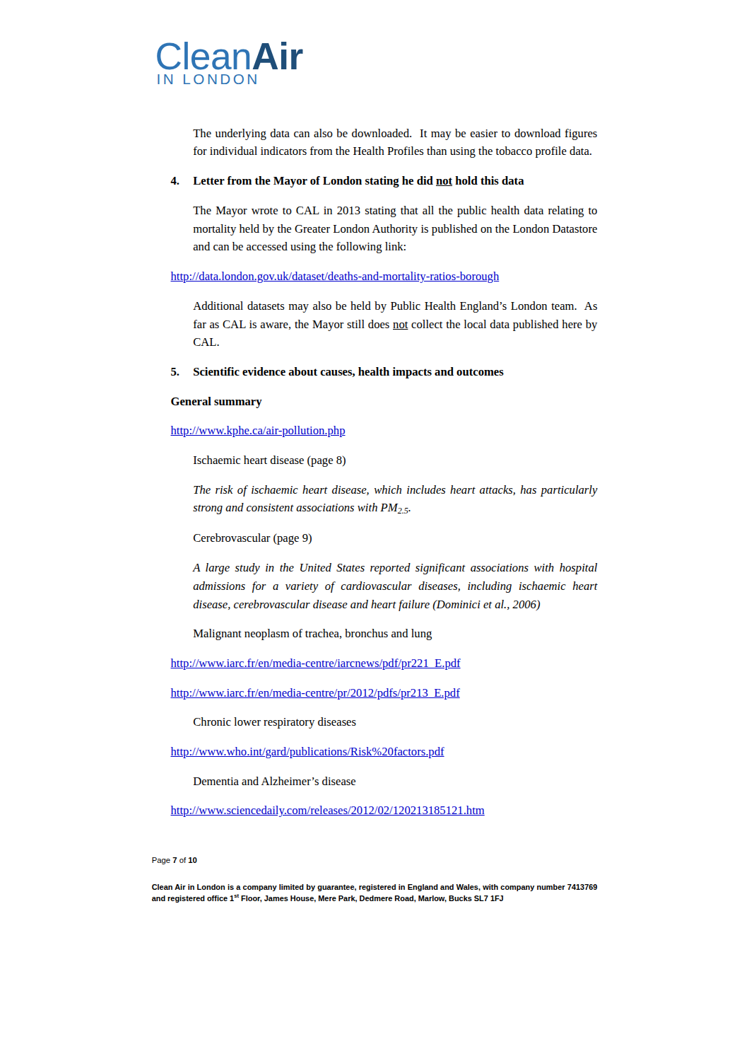CleanAir IN LONDON
The underlying data can also be downloaded. It may be easier to download figures for individual indicators from the Health Profiles than using the tobacco profile data.
Letter from the Mayor of London stating he did not hold this data
The Mayor wrote to CAL in 2013 stating that all the public health data relating to mortality held by the Greater London Authority is published on the London Datastore and can be accessed using the following link:
http://data.london.gov.uk/dataset/deaths-and-mortality-ratios-borough
Additional datasets may also be held by Public Health England’s London team. As far as CAL is aware, the Mayor still does not collect the local data published here by CAL.
Scientific evidence about causes, health impacts and outcomes
General summary
http://www.kphe.ca/air-pollution.php
Ischaemic heart disease (page 8)
The risk of ischaemic heart disease, which includes heart attacks, has particularly strong and consistent associations with PM2.5.
Cerebrovascular (page 9)
A large study in the United States reported significant associations with hospital admissions for a variety of cardiovascular diseases, including ischaemic heart disease, cerebrovascular disease and heart failure (Dominici et al., 2006)
Malignant neoplasm of trachea, bronchus and lung
http://www.iarc.fr/en/media-centre/iarcnews/pdf/pr221_E.pdf
http://www.iarc.fr/en/media-centre/pr/2012/pdfs/pr213_E.pdf
Chronic lower respiratory diseases
http://www.who.int/gard/publications/Risk%20factors.pdf
Dementia and Alzheimer’s disease
http://www.sciencedaily.com/releases/2012/02/120213185121.htm
Page 7 of 10
Clean Air in London is a company limited by guarantee, registered in England and Wales, with company number 7413769 and registered office 1st Floor, James House, Mere Park, Dedmere Road, Marlow, Bucks SL7 1FJ